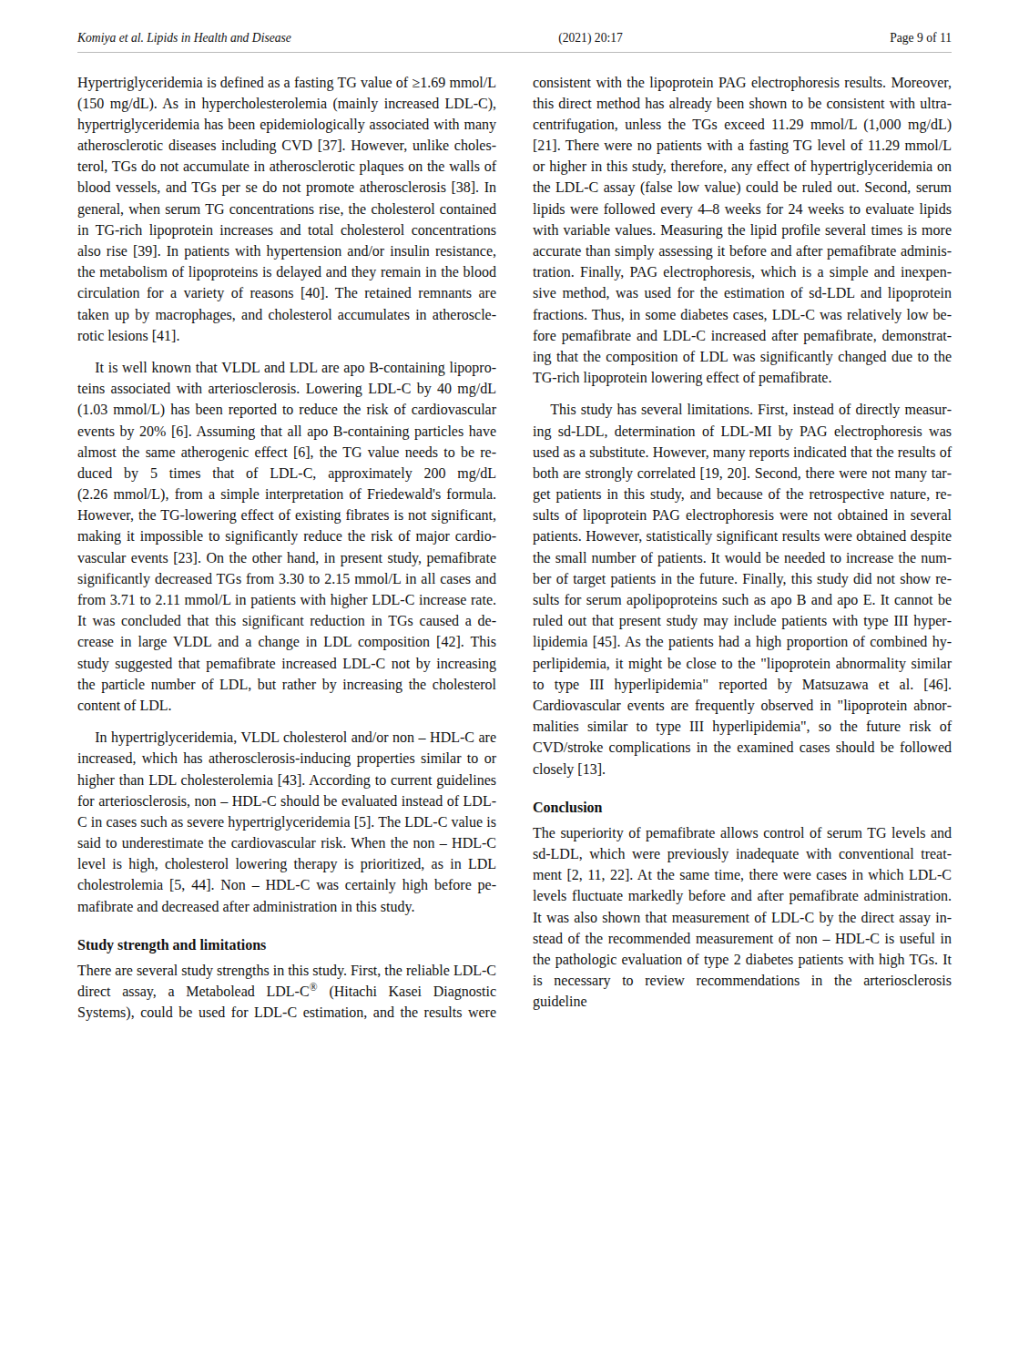Komiya et al. Lipids in Health and Disease (2021) 20:17 Page 9 of 11
Hypertriglyceridemia is defined as a fasting TG value of ≥1.69 mmol/L (150 mg/dL). As in hypercholesterolemia (mainly increased LDL-C), hypertriglyceridemia has been epidemiologically associated with many atherosclerotic diseases including CVD [37]. However, unlike cholesterol, TGs do not accumulate in atherosclerotic plaques on the walls of blood vessels, and TGs per se do not promote atherosclerosis [38]. In general, when serum TG concentrations rise, the cholesterol contained in TG-rich lipoprotein increases and total cholesterol concentrations also rise [39]. In patients with hypertension and/or insulin resistance, the metabolism of lipoproteins is delayed and they remain in the blood circulation for a variety of reasons [40]. The retained remnants are taken up by macrophages, and cholesterol accumulates in atherosclerotic lesions [41].
It is well known that VLDL and LDL are apo B-containing lipoproteins associated with arteriosclerosis. Lowering LDL-C by 40 mg/dL (1.03 mmol/L) has been reported to reduce the risk of cardiovascular events by 20% [6]. Assuming that all apo B-containing particles have almost the same atherogenic effect [6], the TG value needs to be reduced by 5 times that of LDL-C, approximately 200 mg/dL (2.26 mmol/L), from a simple interpretation of Friedewald's formula. However, the TG-lowering effect of existing fibrates is not significant, making it impossible to significantly reduce the risk of major cardiovascular events [23]. On the other hand, in present study, pemafibrate significantly decreased TGs from 3.30 to 2.15 mmol/L in all cases and from 3.71 to 2.11 mmol/L in patients with higher LDL-C increase rate. It was concluded that this significant reduction in TGs caused a decrease in large VLDL and a change in LDL composition [42]. This study suggested that pemafibrate increased LDL-C not by increasing the particle number of LDL, but rather by increasing the cholesterol content of LDL.
In hypertriglyceridemia, VLDL cholesterol and/or non – HDL-C are increased, which has atherosclerosis-inducing properties similar to or higher than LDL cholesterolemia [43]. According to current guidelines for arteriosclerosis, non – HDL-C should be evaluated instead of LDL-C in cases such as severe hypertriglyceridemia [5]. The LDL-C value is said to underestimate the cardiovascular risk. When the non – HDL-C level is high, cholesterol lowering therapy is prioritized, as in LDL cholestrolemia [5, 44]. Non – HDL-C was certainly high before pemafibrate and decreased after administration in this study.
Study strength and limitations
There are several study strengths in this study. First, the reliable LDL-C direct assay, a Metabolead LDL-C® (Hitachi Kasei Diagnostic Systems), could be used for LDL-C estimation, and the results were consistent with the lipoprotein PAG electrophoresis results. Moreover, this direct method has already been shown to be consistent with ultracentrifugation, unless the TGs exceed 11.29 mmol/L (1,000 mg/dL) [21]. There were no patients with a fasting TG level of 11.29 mmol/L or higher in this study, therefore, any effect of hypertriglyceridemia on the LDL-C assay (false low value) could be ruled out. Second, serum lipids were followed every 4–8 weeks for 24 weeks to evaluate lipids with variable values. Measuring the lipid profile several times is more accurate than simply assessing it before and after pemafibrate administration. Finally, PAG electrophoresis, which is a simple and inexpensive method, was used for the estimation of sd-LDL and lipoprotein fractions. Thus, in some diabetes cases, LDL-C was relatively low before pemafibrate and LDL-C increased after pemafibrate, demonstrating that the composition of LDL was significantly changed due to the TG-rich lipoprotein lowering effect of pemafibrate.
This study has several limitations. First, instead of directly measuring sd-LDL, determination of LDL-MI by PAG electrophoresis was used as a substitute. However, many reports indicated that the results of both are strongly correlated [19, 20]. Second, there were not many target patients in this study, and because of the retrospective nature, results of lipoprotein PAG electrophoresis were not obtained in several patients. However, statistically significant results were obtained despite the small number of patients. It would be needed to increase the number of target patients in the future. Finally, this study did not show results for serum apolipoproteins such as apo B and apo E. It cannot be ruled out that present study may include patients with type III hyperlipidemia [45]. As the patients had a high proportion of combined hyperlipidemia, it might be close to the "lipoprotein abnormality similar to type III hyperlipidemia" reported by Matsuzawa et al. [46]. Cardiovascular events are frequently observed in "lipoprotein abnormalities similar to type III hyperlipidemia", so the future risk of CVD/stroke complications in the examined cases should be followed closely [13].
Conclusion
The superiority of pemafibrate allows control of serum TG levels and sd-LDL, which were previously inadequate with conventional treatment [2, 11, 22]. At the same time, there were cases in which LDL-C levels fluctuate markedly before and after pemafibrate administration. It was also shown that measurement of LDL-C by the direct assay instead of the recommended measurement of non – HDL-C is useful in the pathologic evaluation of type 2 diabetes patients with high TGs. It is necessary to review recommendations in the arteriosclerosis guideline